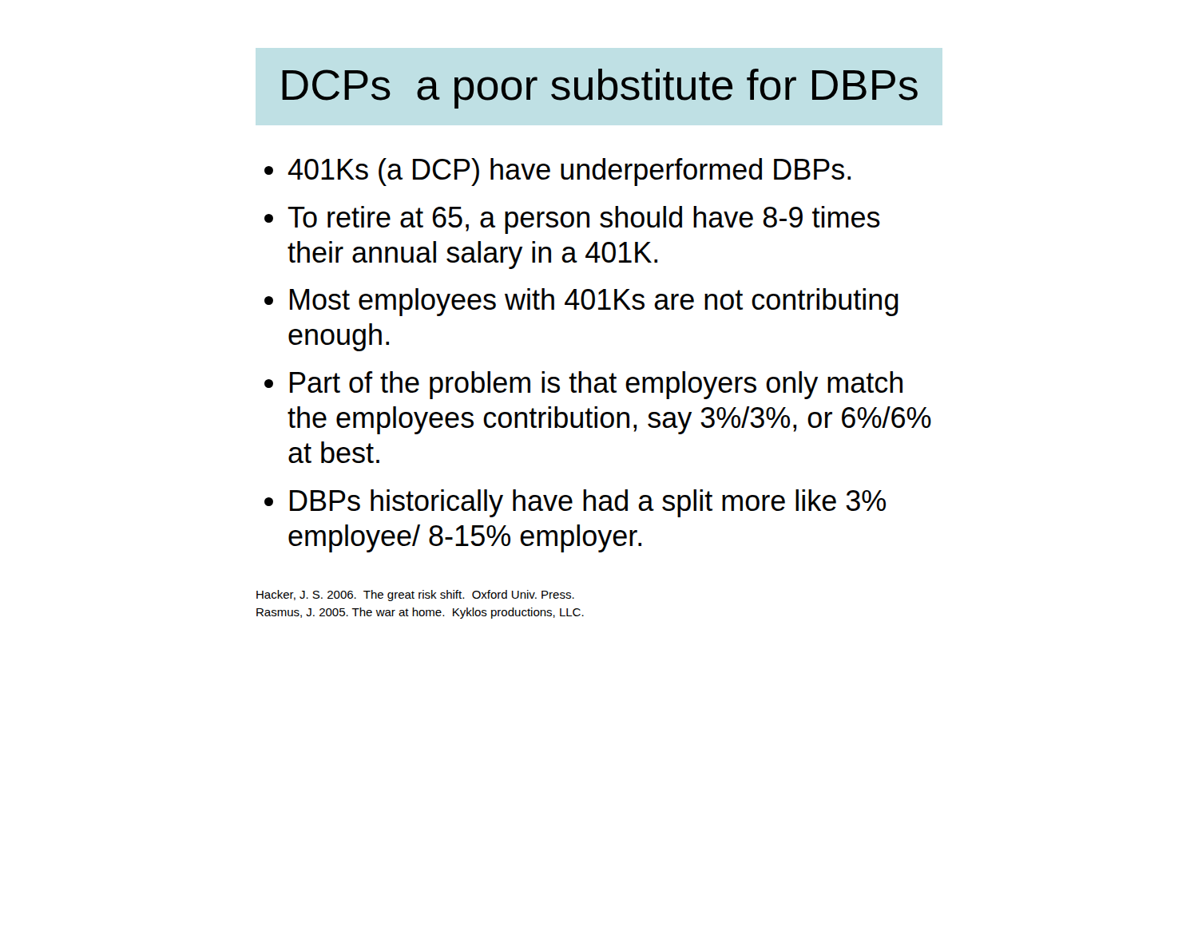DCPs a poor substitute for DBPs
401Ks (a DCP) have underperformed DBPs.
To retire at 65, a person should have 8-9 times their annual salary in a 401K.
Most employees with 401Ks are not contributing enough.
Part of the problem is that employers only match the employees contribution, say 3%/3%, or 6%/6% at best.
DBPs historically have had a split more like 3% employee/ 8-15% employer.
Hacker, J. S. 2006. The great risk shift. Oxford Univ. Press.
Rasmus, J. 2005. The war at home. Kyklos productions, LLC.